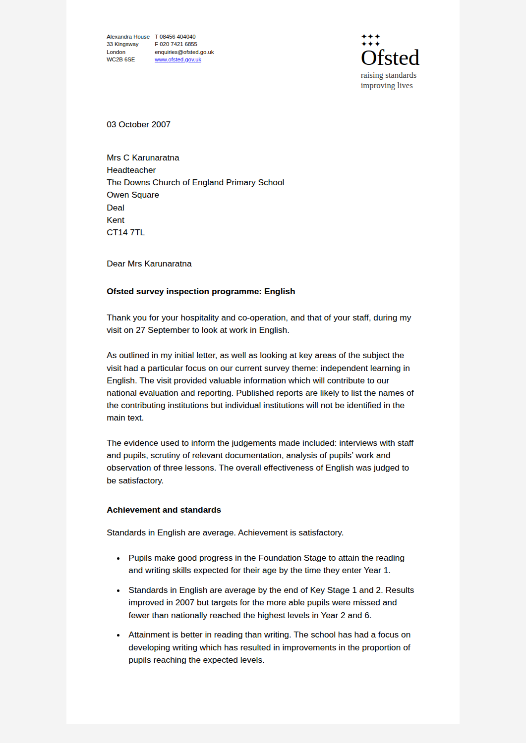| Alexandra House | T 08456 404040 |
| 33 Kingsway | F 020 7421 6855 |
| London | enquiries@ofsted.go.uk |
| WC2B 6SE | www.ofsted.gov.uk |
✦✦✦
✦✦✦
Ofsted
raising standards
improving lives
03 October 2007
Mrs C Karunaratna
Headteacher
The Downs Church of England Primary School
Owen Square
Deal
Kent
CT14 7TL
Dear Mrs Karunaratna
Ofsted survey inspection programme: English
Thank you for your hospitality and co-operation, and that of your staff, during my visit on 27 September to look at work in English.
As outlined in my initial letter, as well as looking at key areas of the subject the visit had a particular focus on our current survey theme: independent learning in English. The visit provided valuable information which will contribute to our national evaluation and reporting. Published reports are likely to list the names of the contributing institutions but individual institutions will not be identified in the main text.
The evidence used to inform the judgements made included: interviews with staff and pupils, scrutiny of relevant documentation, analysis of pupils’ work and observation of three lessons. The overall effectiveness of English was judged to be satisfactory.
Achievement and standards
Standards in English are average. Achievement is satisfactory.
Pupils make good progress in the Foundation Stage to attain the reading and writing skills expected for their age by the time they enter Year 1.
Standards in English are average by the end of Key Stage 1 and 2. Results improved in 2007 but targets for the more able pupils were missed and fewer than nationally reached the highest levels in Year 2 and 6.
Attainment is better in reading than writing. The school has had a focus on developing writing which has resulted in improvements in the proportion of pupils reaching the expected levels.